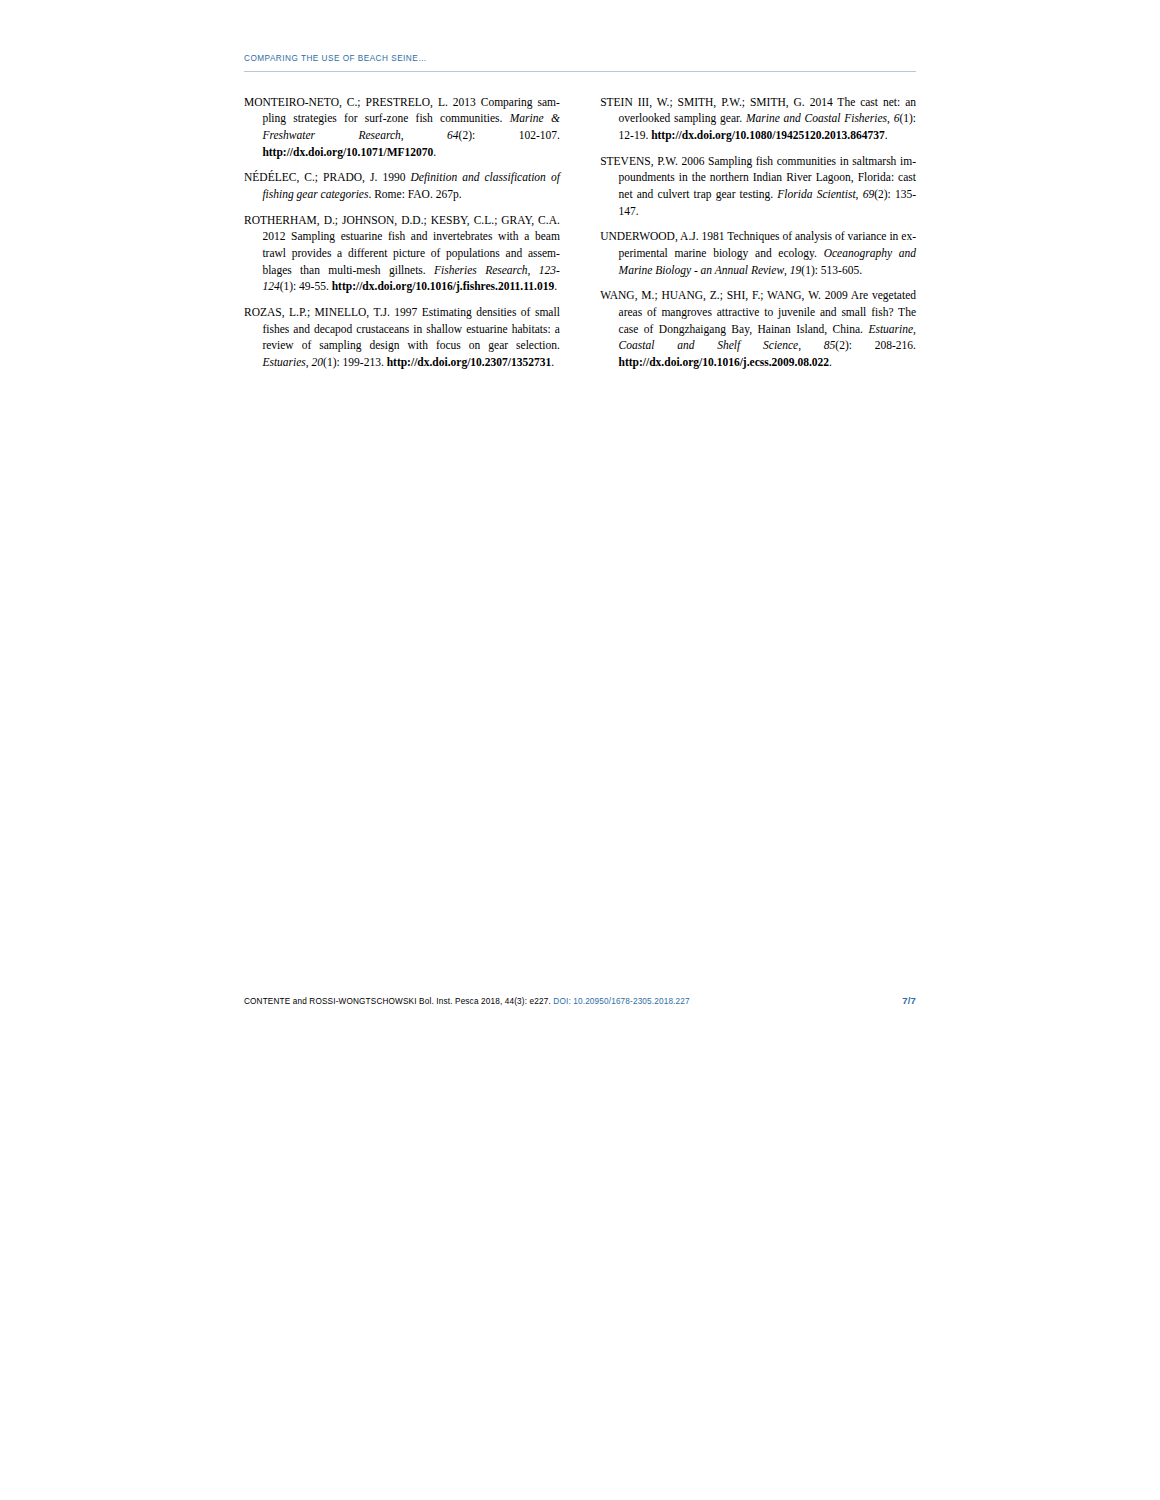Comparing the use of beach seine…
MONTEIRO-NETO, C.; PRESTRELO, L. 2013 Comparing sampling strategies for surf-zone fish communities. Marine & Freshwater Research, 64(2): 102-107. http://dx.doi.org/10.1071/MF12070.
NÉDÉLEC, C.; PRADO, J. 1990 Definition and classification of fishing gear categories. Rome: FAO. 267p.
ROTHERHAM, D.; JOHNSON, D.D.; KESBY, C.L.; GRAY, C.A. 2012 Sampling estuarine fish and invertebrates with a beam trawl provides a different picture of populations and assemblages than multi-mesh gillnets. Fisheries Research, 123-124(1): 49-55. http://dx.doi.org/10.1016/j.fishres.2011.11.019.
ROZAS, L.P.; MINELLO, T.J. 1997 Estimating densities of small fishes and decapod crustaceans in shallow estuarine habitats: a review of sampling design with focus on gear selection. Estuaries, 20(1): 199-213. http://dx.doi.org/10.2307/1352731.
STEIN III, W.; SMITH, P.W.; SMITH, G. 2014 The cast net: an overlooked sampling gear. Marine and Coastal Fisheries, 6(1): 12-19. http://dx.doi.org/10.1080/19425120.2013.864737.
STEVENS, P.W. 2006 Sampling fish communities in saltmarsh impoundments in the northern Indian River Lagoon, Florida: cast net and culvert trap gear testing. Florida Scientist, 69(2): 135-147.
UNDERWOOD, A.J. 1981 Techniques of analysis of variance in experimental marine biology and ecology. Oceanography and Marine Biology - an Annual Review, 19(1): 513-605.
WANG, M.; HUANG, Z.; SHI, F.; WANG, W. 2009 Are vegetated areas of mangroves attractive to juvenile and small fish? The case of Dongzhaigang Bay, Hainan Island, China. Estuarine, Coastal and Shelf Science, 85(2): 208-216. http://dx.doi.org/10.1016/j.ecss.2009.08.022.
CONTENTE and ROSSI-WONGTSCHOWSKI Bol. Inst. Pesca 2018, 44(3): e227. DOI: 10.20950/1678-2305.2018.227
7/7